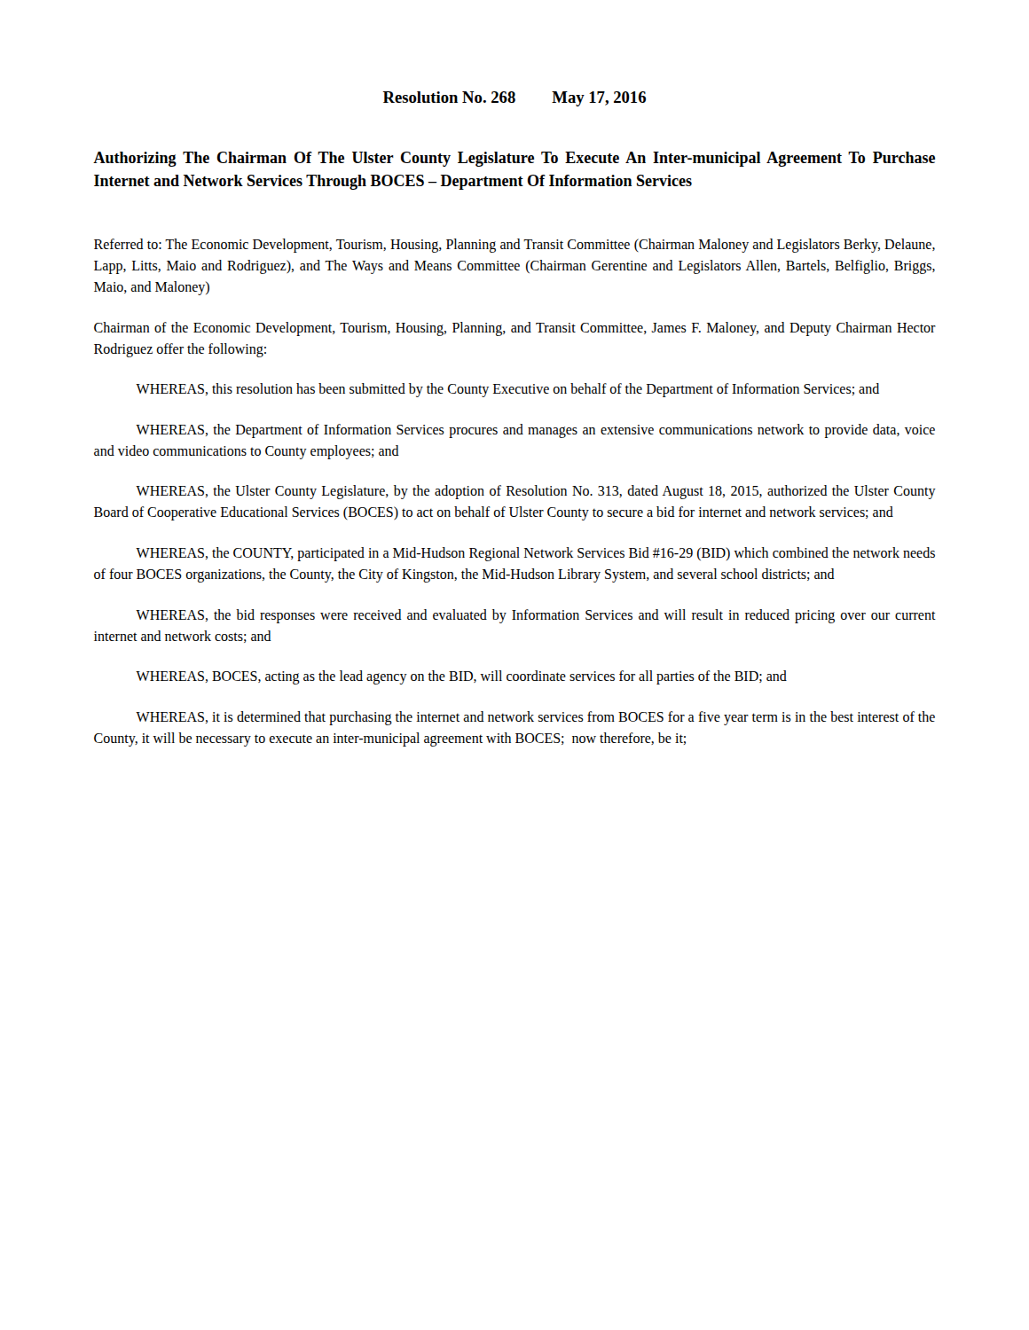Resolution No. 268 May 17, 2016
Authorizing The Chairman Of The Ulster County Legislature To Execute An Inter-municipal Agreement To Purchase Internet and Network Services Through BOCES – Department Of Information Services
Referred to: The Economic Development, Tourism, Housing, Planning and Transit Committee (Chairman Maloney and Legislators Berky, Delaune, Lapp, Litts, Maio and Rodriguez), and The Ways and Means Committee (Chairman Gerentine and Legislators Allen, Bartels, Belfiglio, Briggs, Maio, and Maloney)
Chairman of the Economic Development, Tourism, Housing, Planning, and Transit Committee, James F. Maloney, and Deputy Chairman Hector Rodriguez offer the following:
WHEREAS, this resolution has been submitted by the County Executive on behalf of the Department of Information Services; and
WHEREAS, the Department of Information Services procures and manages an extensive communications network to provide data, voice and video communications to County employees; and
WHEREAS, the Ulster County Legislature, by the adoption of Resolution No. 313, dated August 18, 2015, authorized the Ulster County Board of Cooperative Educational Services (BOCES) to act on behalf of Ulster County to secure a bid for internet and network services; and
WHEREAS, the COUNTY, participated in a Mid-Hudson Regional Network Services Bid #16-29 (BID) which combined the network needs of four BOCES organizations, the County, the City of Kingston, the Mid-Hudson Library System, and several school districts; and
WHEREAS, the bid responses were received and evaluated by Information Services and will result in reduced pricing over our current internet and network costs; and
WHEREAS, BOCES, acting as the lead agency on the BID, will coordinate services for all parties of the BID; and
WHEREAS, it is determined that purchasing the internet and network services from BOCES for a five year term is in the best interest of the County, it will be necessary to execute an inter-municipal agreement with BOCES; now therefore, be it;